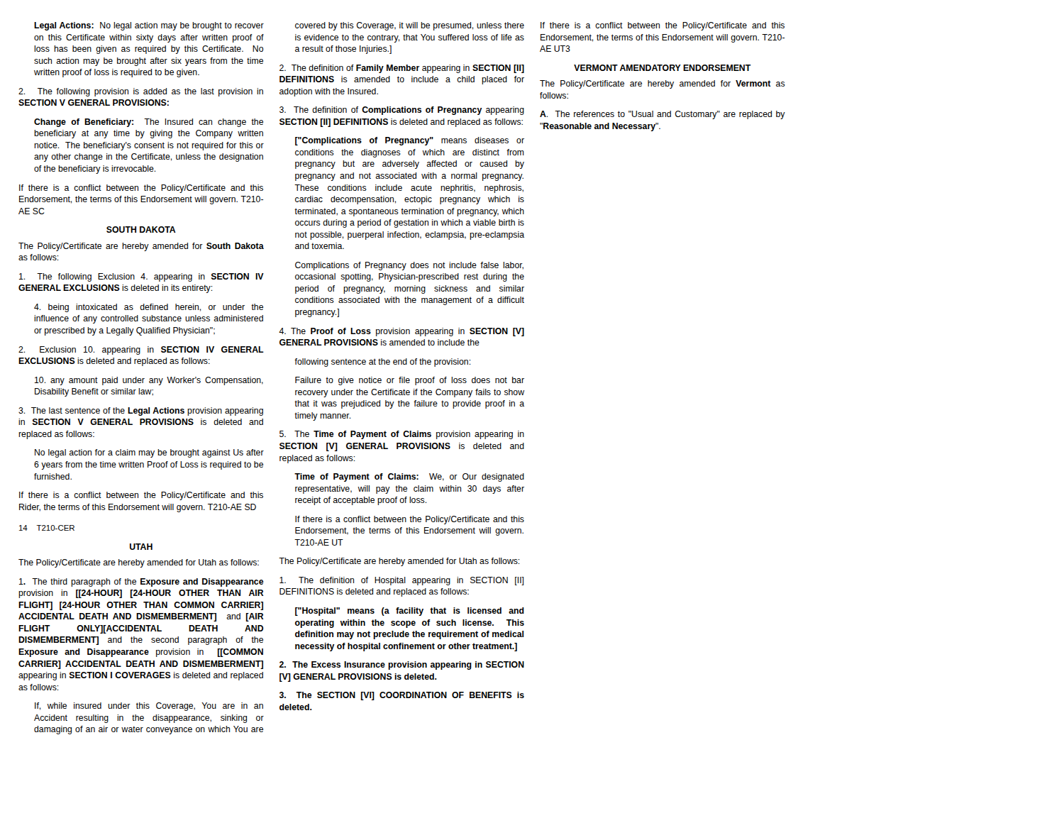Legal Actions: No legal action may be brought to recover on this Certificate within sixty days after written proof of loss has been given as required by this Certificate. No such action may be brought after six years from the time written proof of loss is required to be given.
2. The following provision is added as the last provision in SECTION V GENERAL PROVISIONS:
Change of Beneficiary: The Insured can change the beneficiary at any time by giving the Company written notice. The beneficiary's consent is not required for this or any other change in the Certificate, unless the designation of the beneficiary is irrevocable.
If there is a conflict between the Policy/Certificate and this Endorsement, the terms of this Endorsement will govern. T210-AE SC
SOUTH DAKOTA
The Policy/Certificate are hereby amended for South Dakota as follows:
1. The following Exclusion 4. appearing in SECTION IV GENERAL EXCLUSIONS is deleted in its entirety:
4. being intoxicated as defined herein, or under the influence of any controlled substance unless administered or prescribed by a Legally Qualified Physician";
2. Exclusion 10. appearing in SECTION IV GENERAL EXCLUSIONS is deleted and replaced as follows:
10. any amount paid under any Worker's Compensation, Disability Benefit or similar law;
3. The last sentence of the Legal Actions provision appearing in SECTION V GENERAL PROVISIONS is deleted and replaced as follows:
No legal action for a claim may be brought against Us after 6 years from the time written Proof of Loss is required to be furnished.
If there is a conflict between the Policy/Certificate and this Rider, the terms of this Endorsement will govern. T210-AE SD
14 T210-CER
UTAH
The Policy/Certificate are hereby amended for Utah as follows:
1. The third paragraph of the Exposure and Disappearance provision in [[24-HOUR] [24-HOUR OTHER THAN AIR FLIGHT] [24-HOUR OTHER THAN COMMON CARRIER] ACCIDENTAL DEATH AND DISMEMBERMENT] and [AIR FLIGHT ONLY][ACCIDENTAL DEATH AND DISMEMBERMENT] and the second paragraph of the Exposure and Disappearance provision in [[COMMON CARRIER] ACCIDENTAL DEATH AND DISMEMBERMENT] appearing in SECTION I COVERAGES is deleted and replaced as follows:
If, while insured under this Coverage, You are in an Accident resulting in the disappearance, sinking or damaging of an air or water conveyance on which You are covered by this Coverage, it will be presumed, unless there is evidence to the contrary, that You suffered loss of life as a result of those Injuries.]
2. The definition of Family Member appearing in SECTION [II] DEFINITIONS is amended to include a child placed for adoption with the Insured.
3. The definition of Complications of Pregnancy appearing SECTION [II] DEFINITIONS is deleted and replaced as follows:
["Complications of Pregnancy" means diseases or conditions the diagnoses of which are distinct from pregnancy but are adversely affected or caused by pregnancy and not associated with a normal pregnancy. These conditions include acute nephritis, nephrosis, cardiac decompensation, ectopic pregnancy which is terminated, a spontaneous termination of pregnancy, which occurs during a period of gestation in which a viable birth is not possible, puerperal infection, eclampsia, pre-eclampsia and toxemia.
Complications of Pregnancy does not include false labor, occasional spotting, Physician-prescribed rest during the period of pregnancy, morning sickness and similar conditions associated with the management of a difficult pregnancy.]
4. The Proof of Loss provision appearing in SECTION [V] GENERAL PROVISIONS is amended to include the
following sentence at the end of the provision:
Failure to give notice or file proof of loss does not bar recovery under the Certificate if the Company fails to show that it was prejudiced by the failure to provide proof in a timely manner.
5. The Time of Payment of Claims provision appearing in SECTION [V] GENERAL PROVISIONS is deleted and replaced as follows:
Time of Payment of Claims: We, or Our designated representative, will pay the claim within 30 days after receipt of acceptable proof of loss.
If there is a conflict between the Policy/Certificate and this Endorsement, the terms of this Endorsement will govern. T210-AE UT
The Policy/Certificate are hereby amended for Utah as follows:
1. The definition of Hospital appearing in SECTION [II] DEFINITIONS is deleted and replaced as follows:
["Hospital" means (a facility that is licensed and operating within the scope of such license. This definition may not preclude the requirement of medical necessity of hospital confinement or other treatment.]
2. The Excess Insurance provision appearing in SECTION [V] GENERAL PROVISIONS is deleted.
3. The SECTION [VI] COORDINATION OF BENEFITS is deleted.
If there is a conflict between the Policy/Certificate and this Endorsement, the terms of this Endorsement will govern. T210-AE UT3
VERMONT AMENDATORY ENDORSEMENT
The Policy/Certificate are hereby amended for Vermont as follows:
A. The references to "Usual and Customary" are replaced by "Reasonable and Necessary".